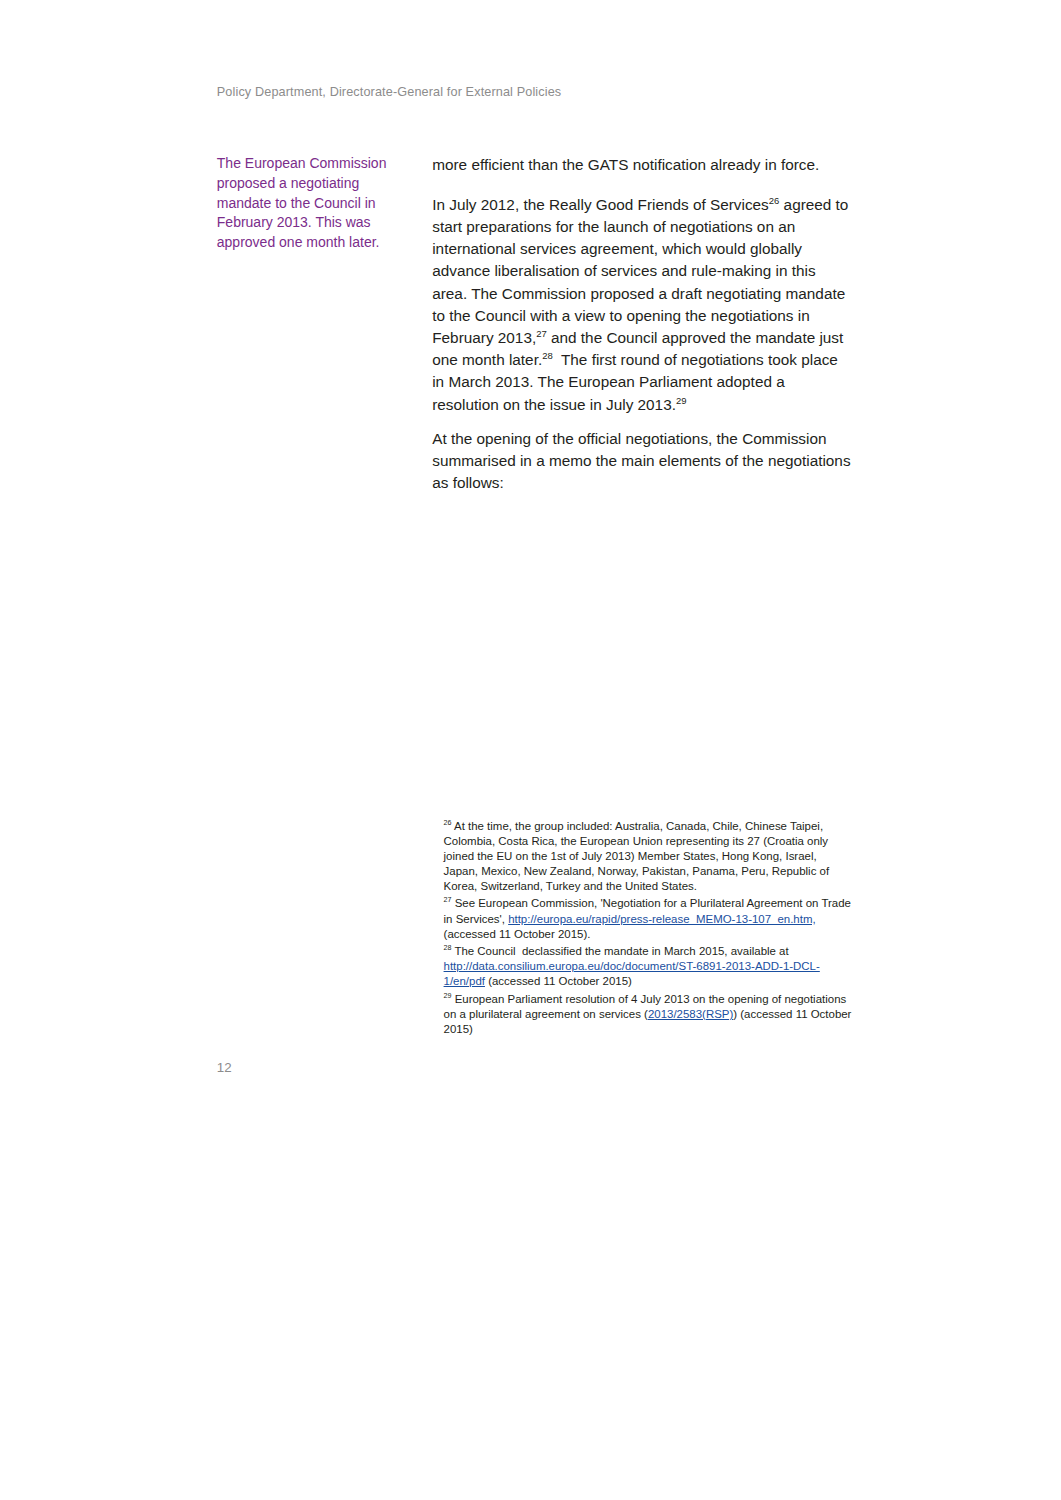Policy Department, Directorate-General for External Policies
The European Commission proposed a negotiating mandate to the Council in February 2013. This was approved one month later.
more efficient than the GATS notification already in force.
In July 2012, the Really Good Friends of Services26 agreed to start preparations for the launch of negotiations on an international services agreement, which would globally advance liberalisation of services and rule-making in this area. The Commission proposed a draft negotiating mandate to the Council with a view to opening the negotiations in February 2013,27 and the Council approved the mandate just one month later.28 The first round of negotiations took place in March 2013. The European Parliament adopted a resolution on the issue in July 2013.29
At the opening of the official negotiations, the Commission summarised in a memo the main elements of the negotiations as follows:
26 At the time, the group included: Australia, Canada, Chile, Chinese Taipei, Colombia, Costa Rica, the European Union representing its 27 (Croatia only joined the EU on the 1st of July 2013) Member States, Hong Kong, Israel, Japan, Mexico, New Zealand, Norway, Pakistan, Panama, Peru, Republic of Korea, Switzerland, Turkey and the United States.
27 See European Commission, 'Negotiation for a Plurilateral Agreement on Trade in Services', http://europa.eu/rapid/press-release_MEMO-13-107_en.htm, (accessed 11 October 2015).
28 The Council declassified the mandate in March 2015, available at http://data.consilium.europa.eu/doc/document/ST-6891-2013-ADD-1-DCL-1/en/pdf (accessed 11 October 2015)
29 European Parliament resolution of 4 July 2013 on the opening of negotiations on a plurilateral agreement on services (2013/2583(RSP)) (accessed 11 October 2015)
12